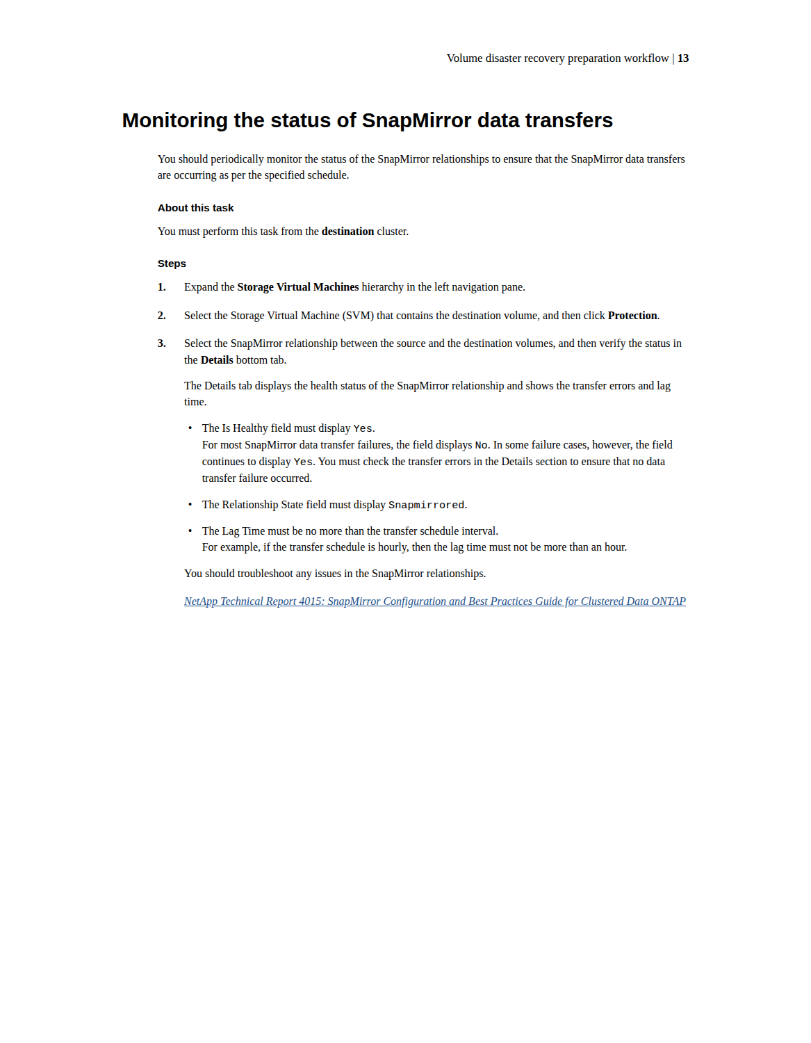Volume disaster recovery preparation workflow | 13
Monitoring the status of SnapMirror data transfers
You should periodically monitor the status of the SnapMirror relationships to ensure that the SnapMirror data transfers are occurring as per the specified schedule.
About this task
You must perform this task from the destination cluster.
Steps
Expand the Storage Virtual Machines hierarchy in the left navigation pane.
Select the Storage Virtual Machine (SVM) that contains the destination volume, and then click Protection.
Select the SnapMirror relationship between the source and the destination volumes, and then verify the status in the Details bottom tab.
The Details tab displays the health status of the SnapMirror relationship and shows the transfer errors and lag time.
The Is Healthy field must display Yes. For most SnapMirror data transfer failures, the field displays No. In some failure cases, however, the field continues to display Yes. You must check the transfer errors in the Details section to ensure that no data transfer failure occurred.
The Relationship State field must display Snapmirrored.
The Lag Time must be no more than the transfer schedule interval. For example, if the transfer schedule is hourly, then the lag time must not be more than an hour.
You should troubleshoot any issues in the SnapMirror relationships.
NetApp Technical Report 4015: SnapMirror Configuration and Best Practices Guide for Clustered Data ONTAP